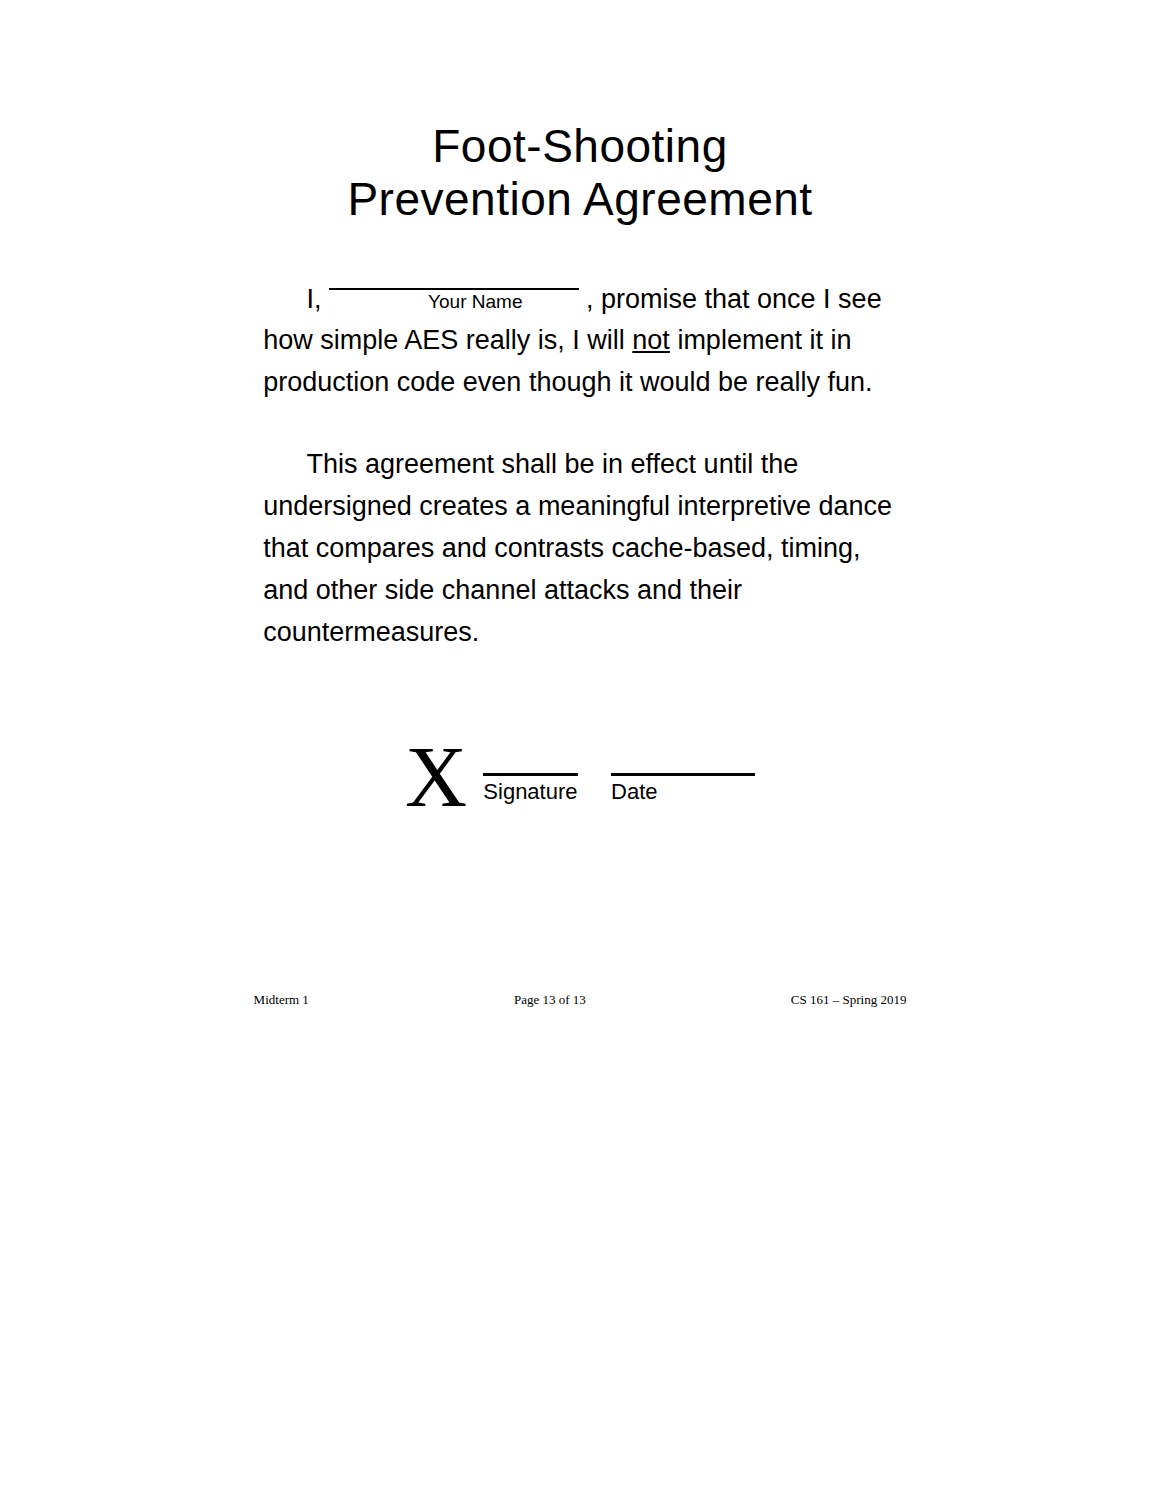Foot-Shooting
Prevention Agreement
I, Your Name , promise that once I see how simple AES really is, I will not implement it in production code even though it would be really fun.
This agreement shall be in effect until the undersigned creates a meaningful interpretive dance that compares and contrasts cache-based, timing, and other side channel attacks and their countermeasures.
X
Signature
Date
Midterm 1 Page 13 of 13 CS 161 – Spring 2019